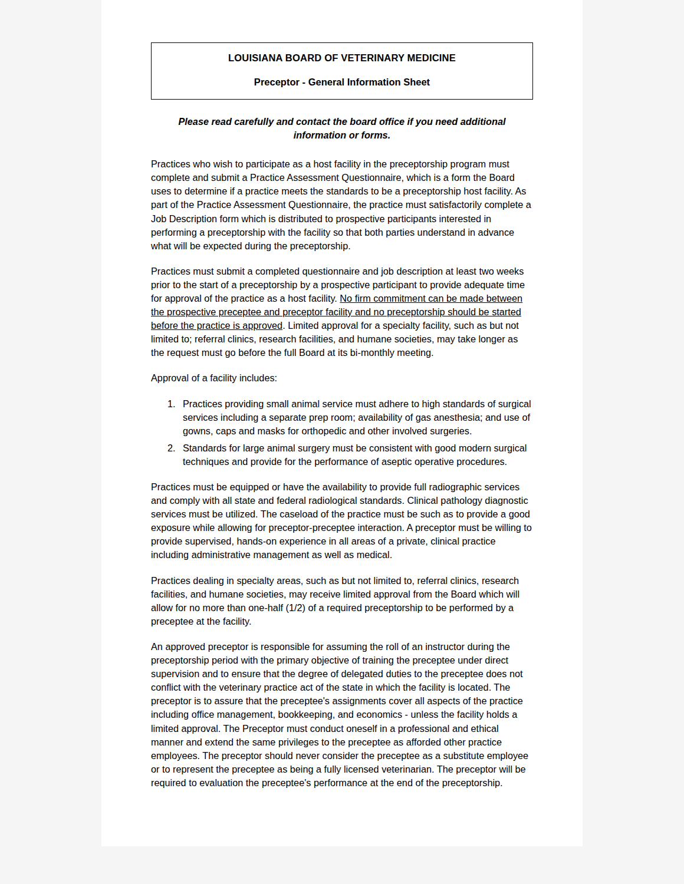LOUISIANA BOARD OF VETERINARY MEDICINE
Preceptor - General Information Sheet
Please read carefully and contact the board office if you need additional information or forms.
Practices who wish to participate as a host facility in the preceptorship program must complete and submit a Practice Assessment Questionnaire, which is a form the Board uses to determine if a practice meets the standards to be a preceptorship host facility. As part of the Practice Assessment Questionnaire, the practice must satisfactorily complete a Job Description form which is distributed to prospective participants interested in performing a preceptorship with the facility so that both parties understand in advance what will be expected during the preceptorship.
Practices must submit a completed questionnaire and job description at least two weeks prior to the start of a preceptorship by a prospective participant to provide adequate time for approval of the practice as a host facility. No firm commitment can be made between the prospective preceptee and preceptor facility and no preceptorship should be started before the practice is approved. Limited approval for a specialty facility, such as but not limited to; referral clinics, research facilities, and humane societies, may take longer as the request must go before the full Board at its bi-monthly meeting.
Approval of a facility includes:
Practices providing small animal service must adhere to high standards of surgical services including a separate prep room; availability of gas anesthesia; and use of gowns, caps and masks for orthopedic and other involved surgeries.
Standards for large animal surgery must be consistent with good modern surgical techniques and provide for the performance of aseptic operative procedures.
Practices must be equipped or have the availability to provide full radiographic services and comply with all state and federal radiological standards. Clinical pathology diagnostic services must be utilized. The caseload of the practice must be such as to provide a good exposure while allowing for preceptor-preceptee interaction. A preceptor must be willing to provide supervised, hands-on experience in all areas of a private, clinical practice including administrative management as well as medical.
Practices dealing in specialty areas, such as but not limited to, referral clinics, research facilities, and humane societies, may receive limited approval from the Board which will allow for no more than one-half (1/2) of a required preceptorship to be performed by a preceptee at the facility.
An approved preceptor is responsible for assuming the roll of an instructor during the preceptorship period with the primary objective of training the preceptee under direct supervision and to ensure that the degree of delegated duties to the preceptee does not conflict with the veterinary practice act of the state in which the facility is located. The preceptor is to assure that the preceptee's assignments cover all aspects of the practice including office management, bookkeeping, and economics - unless the facility holds a limited approval. The Preceptor must conduct oneself in a professional and ethical manner and extend the same privileges to the preceptee as afforded other practice employees. The preceptor should never consider the preceptee as a substitute employee or to represent the preceptee as being a fully licensed veterinarian. The preceptor will be required to evaluation the preceptee's performance at the end of the preceptorship.